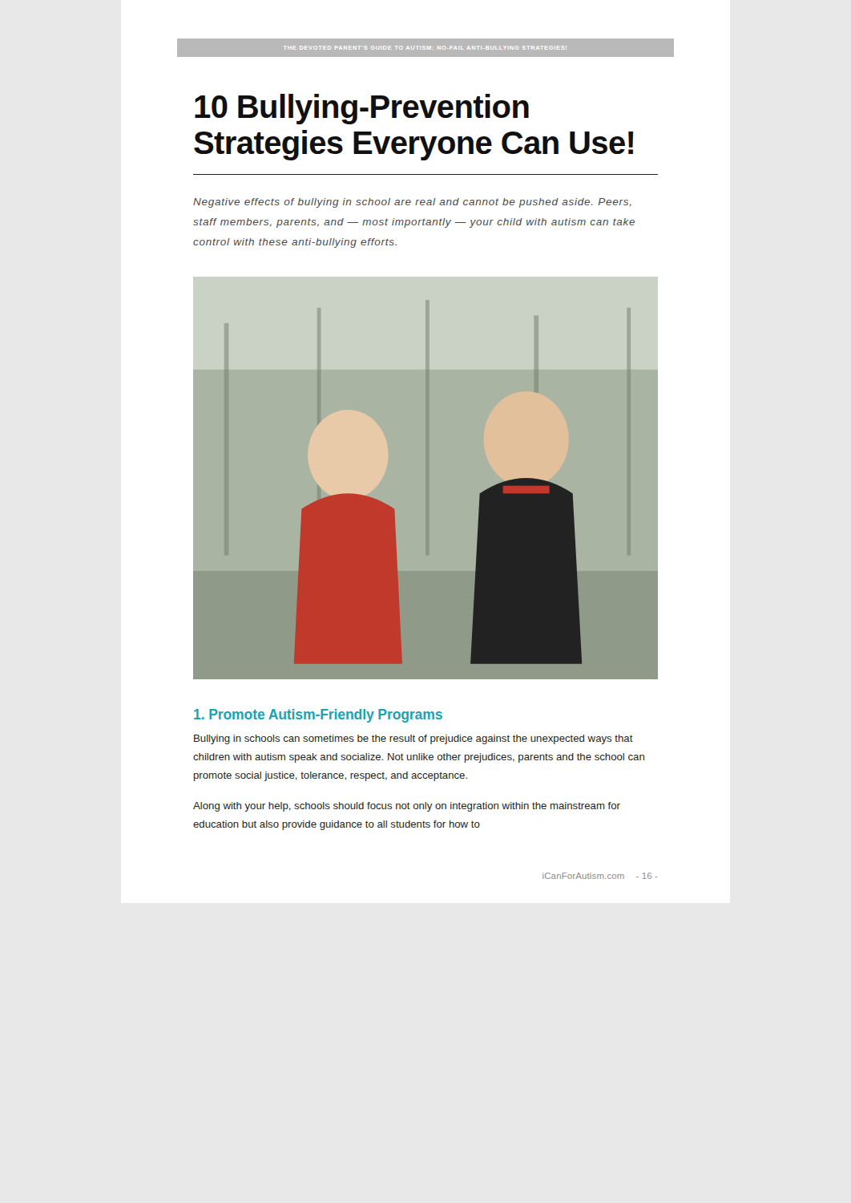THE DEVOTED PARENT'S GUIDE TO AUTISM: NO-FAIL ANTI-BULLYING STRATEGIES!
10 Bullying-Prevention
Strategies Everyone Can Use!
Negative effects of bullying in school are real and cannot be pushed aside. Peers, staff members, parents, and — most importantly — your child with autism can take control with these anti-bullying efforts.
1. Promote Autism-Friendly Programs
Bullying in schools can sometimes be the result of prejudice against the unexpected ways that children with autism speak and socialize. Not unlike other prejudices, parents and the school can promote social justice, tolerance, respect, and acceptance.
Along with your help, schools should focus not only on integration within the mainstream for education but also provide guidance to all students for how to
iCanForAutism.com- 16 -